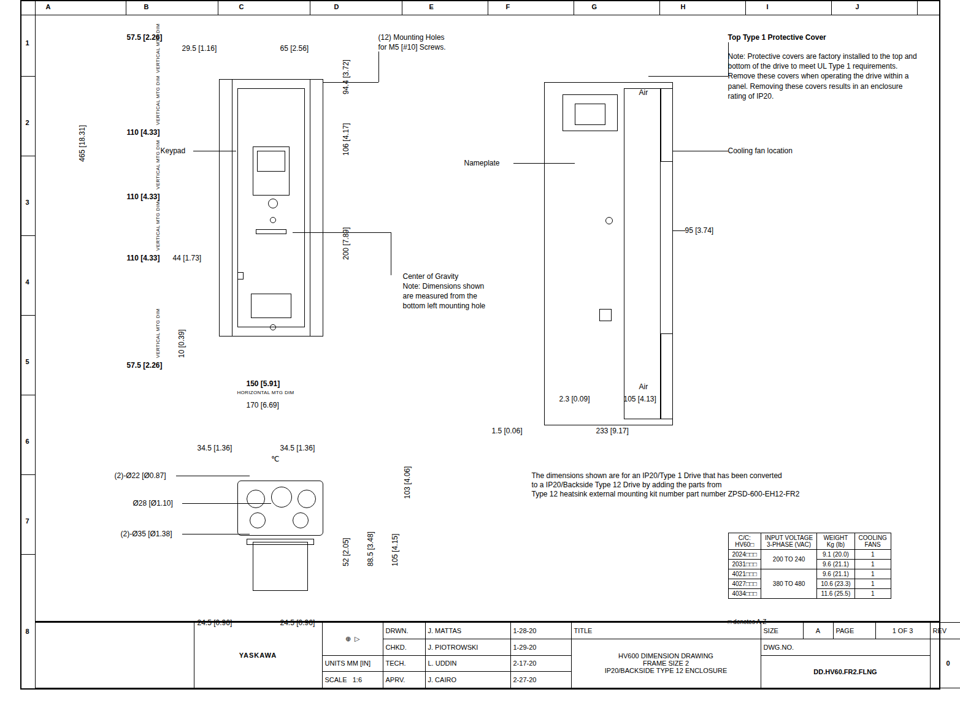A B C D E F G H I J
1 2 3 4 5 6 7 8
57.5 [2.26]
VERTICAL MTG DIM
29.5 [1.16]
65 [2.56]
110 [4.33]
VERTICAL MTG DIM
110 [4.33]
VERTICAL MTG DIM
110 [4.33]
VERTICAL MTG DIM
57.5 [2.26]
VERTICAL MTG DIM
465 [18.31]
Keypad
44 [1.73]
10 [0.39]
94.4 [3.72]
106 [4.17]
200 [7.89]
150 [5.91]
HORIZONTAL MTG DIM
170 [6.69]
(12) Mounting Holes
for M5 [#10] Screws.
Center of Gravity
Note: Dimensions shown
are measured from the
bottom left mounting hole
Nameplate
Air
Air
95 [3.74]
2.3 [0.09]
105 [4.13]
1.5 [0.06]
233 [9.17]
Top Type 1 Protective Cover
Note: Protective covers are factory installed to the top and bottom of the drive to meet UL Type 1 requirements. Remove these covers when operating the drive within a panel. Removing these covers results in an enclosure rating of IP20.
Cooling fan location
34.5 [1.36]
34.5 [1.36]
℃
(2)-Ø22 [Ø0.87]
Ø28 [Ø1.10]
(2)-Ø35 [Ø1.38]
103 [4.06]
52 [2.05]
88.5 [3.48]
105 [4.15]
24.5 [0.96]
24.5 [0.96]
The dimensions shown are for an IP20/Type 1 Drive that has been converted
to a IP20/Backside Type 12 Drive by adding the parts from
Type 12 heatsink external mounting kit number part number ZPSD-600-EH12-FR2
| C/C: HV60□ | INPUT VOLTAGE 3-PHASE (VAC) | WEIGHT Kg (lb) | COOLING FANS |
| --- | --- | --- | --- |
| 2024□□□ | 200 TO 240 | 9.1 (20.0) | 1 |
| 2031□□□ | 9.6 (21.1) | 1 |
| 4021□□□ | 380 TO 480 | 9.6 (21.1) | 1 |
| 4027□□□ | 10.6 (23.3) | 1 |
| 4034□□□ | 11.6 (25.5) | 1 |
□ denotes A-Z
| | YASKAWA | ⊕ ▷ | DRWN. | J. MATTAS | 1-28-20 | TITLE | SIZE | A | PAGE | 1 OF 3 | REV |
| CHKD. | J. PIOTROWSKI | 1-29-20 | HV600 DIMENSION DRAWING FRAME SIZE 2 IP20/BACKSIDE TYPE 12 ENCLOSURE | DWG.NO. | 0 |
| UNITS MM [IN] | TECH. | L. UDDIN | 2-17-20 | DD.HV60.FR2.FLNG |
| SCALE 1:6 | APRV. | J. CAIRO | 2-27-20 |